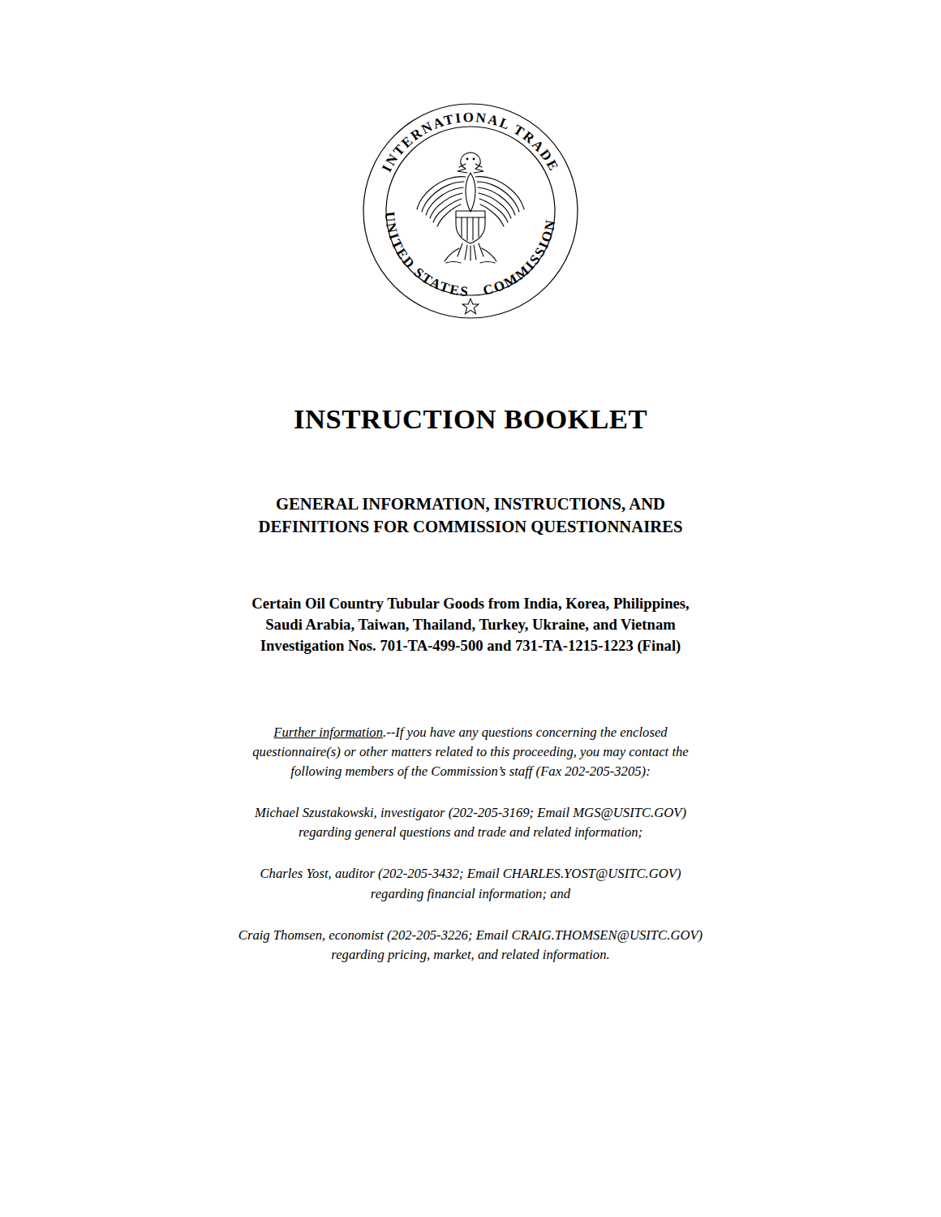United States International Trade Commission seal INTERNATIONAL TRADE UNITED STATES COMMISSION
INSTRUCTION BOOKLET
GENERAL INFORMATION, INSTRUCTIONS, AND
DEFINITIONS FOR COMMISSION QUESTIONNAIRES
Certain Oil Country Tubular Goods from India, Korea, Philippines,
Saudi Arabia, Taiwan, Thailand, Turkey, Ukraine, and Vietnam
Investigation Nos. 701-TA-499-500 and 731-TA-1215-1223 (Final)
Further information.--If you have any questions concerning the enclosed questionnaire(s) or other matters related to this proceeding, you may contact the following members of the Commission’s staff (Fax 202-205-3205):
Michael Szustakowski, investigator (202-205-3169; Email MGS@USITC.GOV) regarding general questions and trade and related information;
Charles Yost, auditor (202-205-3432; Email CHARLES.YOST@USITC.GOV) regarding financial information; and
Craig Thomsen, economist (202-205-3226; Email CRAIG.THOMSEN@USITC.GOV) regarding pricing, market, and related information.